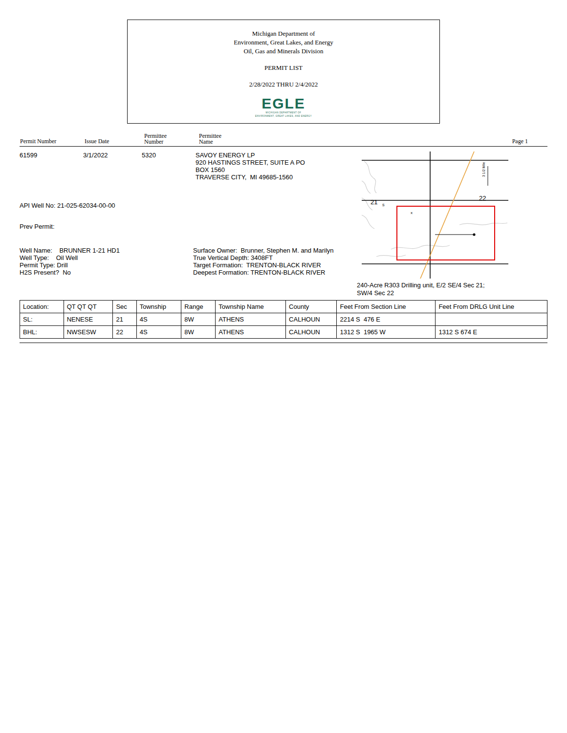Michigan Department of
Environment, Great Lakes, and Energy
Oil, Gas and Minerals Division
PERMIT LIST
2/28/2022 THRU 2/4/2022
EGLE
MICHIGAN DEPARTMENT OF
ENVIRONMENT, GREAT LAKES, AND ENERGY
| Permit Number | Issue Date | Permittee Number | Permittee Name | Page 1 |
| 61599 | 3/1/2022 | 5320 | SAVOY ENERGY LP 920 HASTINGS STREET, SUITE A PO BOX 1560 TRAVERSE CITY, MI 49685-1560 | 3 1/2 Mile 21 S 22 x 240-Acre R303 Drilling unit, E/2 SE/4 Sec 21; SW/4 Sec 22 |
| API Well No: 21-025-62034-00-00 |
| Prev Permit: |
| / Well Name: BRUNNER 1-21 HD1 / Surface Owner: Brunner, Stephen M. and Marilyn / / Well Type: Oil Well / True Vertical Depth: 3408FT / / Permit Type: Drill / Target Formation: TRENTON-BLACK RIVER / / H2S Present? No / Deepest Formation: TRENTON-BLACK RIVER / |
| Location: | QT QT QT | Sec | Township | Range | Township Name | County | Feet From Section Line | Feet From DRLG Unit Line |
| --- | --- | --- | --- | --- | --- | --- | --- | --- |
| SL: | NENESE | 21 | 4S | 8W | ATHENS | CALHOUN | 2214 S 476 E | |
| BHL: | NWSESW | 22 | 4S | 8W | ATHENS | CALHOUN | 1312 S 1965 W | 1312 S 674 E |